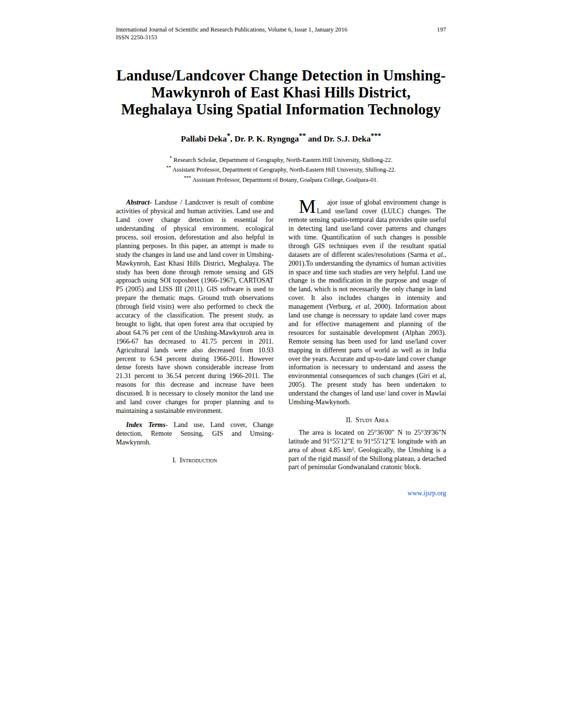International Journal of Scientific and Research Publications, Volume 6, Issue 1, January 2016
ISSN 2250-3153 197
Landuse/Landcover Change Detection in Umshing-Mawkynroh of East Khasi Hills District, Meghalaya Using Spatial Information Technology
Pallabi Deka*, Dr. P. K. Ryngnga** and Dr. S.J. Deka***
* Research Scholar, Department of Geography, North-Eastern Hill University, Shillong-22.
** Assistant Professor, Department of Geography, North-Eastern Hill University, Shillong-22.
*** Assistant Professor, Department of Botany, Goalpara College, Goalpara-01.
Abstract- Landuse / Landcover is result of combine activities of physical and human activities. Land use and Land cover change detection is essential for understanding of physical environment, ecological process, soil erosion, deforestation and also helpful in planning perposes. In this paper, an attempt is made to study the changes in land use and land cover in Umshing-Mawkynroh, East Khasi Hills District, Meghalaya. The study has been done through remote sensing and GIS approach using SOI toposheet (1966-1967), CARTOSAT P5 (2005) and LISS III (2011). GIS software is used to prepare the thematic maps. Ground truth observations (through field visits) were also performed to check the accuracy of the classification. The present study, as brought to light, that open forest area that occupied by about 64.76 per cent of the Unshing-Mawkynroh area in 1966-67 has decreased to 41.75 percent in 2011. Agricultural lands were also decreased from 10.93 percent to 6.94 percent during 1966-2011. However dense forests have shown considerable increase from 21.31 percent to 36.54 percent during 1966-2011. The reasons for this decrease and increase have been discussed. It is necessary to closely monitor the land use and land cover changes for proper planning and to maintaining a sustainable environment.
Index Terms- Land use, Land cover, Change detection, Remote Sensing, GIS and Umsing-Mawkynroh.
I. Introduction
Major issue of global environment change is Land use/land cover (LULC) changes. The remote sensing spatio-temporal data provides quite useful in detecting land use/land cover patterns and changes with time. Quantification of such changes is possible through GIS techniques even if the resultant spatial datasets are of different scales/resolutions (Sarma et al., 2001).To understanding the dynamics of human activities in space and time such studies are very helpful. Land use change is the modification in the purpose and usage of the land, which is not necessarily the only change in land cover. It also includes changes in intensity and management (Verburg, et al, 2000). Information about land use change is necessary to update land cover maps and for effective management and planning of the resources for sustainable development (Alphan 2003). Remote sensing has been used for land use/land cover mapping in different parts of world as well as in India over the years. Accurate and up-to-date land cover change information is necessary to understand and assess the environmental consequences of such changes (Giri et al, 2005). The present study has been undertaken to understand the changes of land use/ land cover in Mawlai Umshing-Mawkynorh.
II. Study Area
The area is located on 25°36'00" N to 25°39'36"N latitude and 91°55'12"E to 91°55'12"E longitude with an area of about 4.85 km². Geologically, the Umshing is a part of the rigid massif of the Shillong plateau, a detached part of peninsular Gondwanaland cratonic block.
www.ijsrp.org